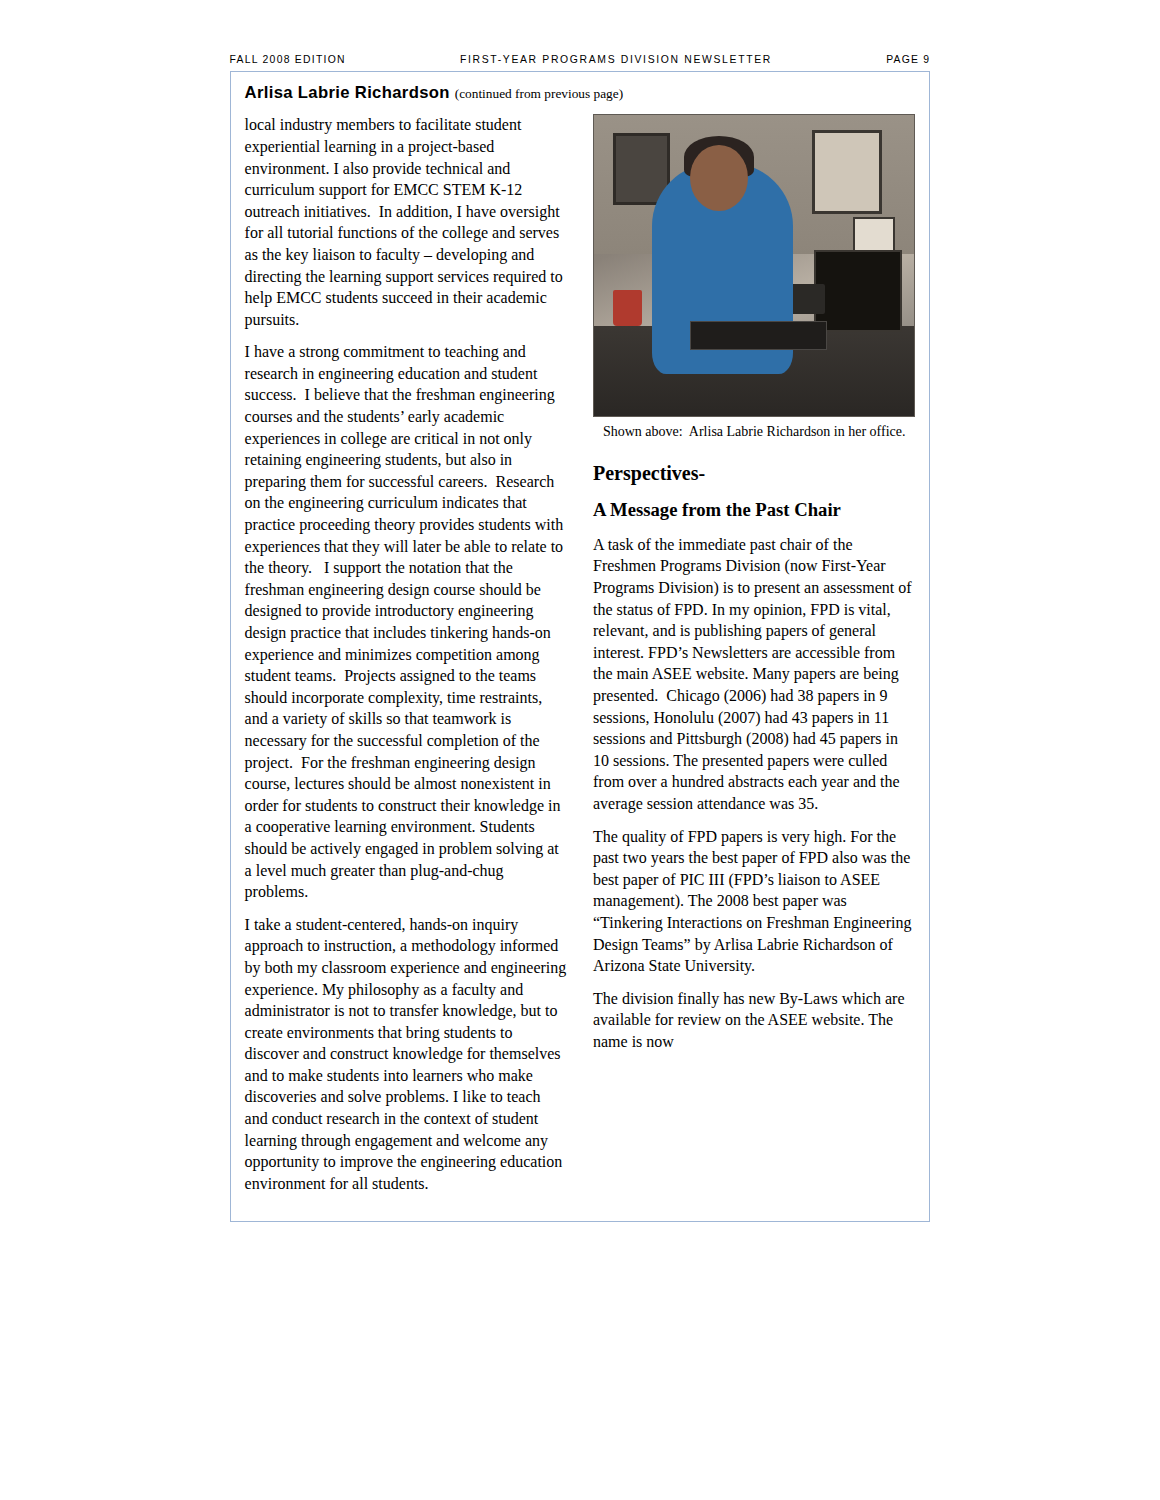Fall 2008 Edition
First-Year Programs Division Newsletter
Page 9
Arlisa Labrie Richardson (continued from previous page)
local industry members to facilitate student experiential learning in a project-based environment. I also provide technical and curriculum support for EMCC STEM K-12 outreach initiatives. In addition, I have oversight for all tutorial functions of the college and serves as the key liaison to faculty – developing and directing the learning support services required to help EMCC students succeed in their academic pursuits.
I have a strong commitment to teaching and research in engineering education and student success. I believe that the freshman engineering courses and the students’ early academic experiences in college are critical in not only retaining engineering students, but also in preparing them for successful careers. Research on the engineering curriculum indicates that practice proceeding theory provides students with experiences that they will later be able to relate to the theory. I support the notation that the freshman engineering design course should be designed to provide introductory engineering design practice that includes tinkering hands-on experience and minimizes competition among student teams. Projects assigned to the teams should incorporate complexity, time restraints, and a variety of skills so that teamwork is necessary for the successful completion of the project. For the freshman engineering design course, lectures should be almost nonexistent in order for students to construct their knowledge in a cooperative learning environment. Students should be actively engaged in problem solving at a level much greater than plug-and-chug problems.
I take a student-centered, hands-on inquiry approach to instruction, a methodology informed by both my classroom experience and engineering experience. My philosophy as a faculty and administrator is not to transfer knowledge, but to create environments that bring students to discover and construct knowledge for themselves and to make students into learners who make discoveries and solve problems. I like to teach and conduct research in the context of student learning through engagement and welcome any opportunity to improve the engineering education environment for all students.
Shown above: Arlisa Labrie Richardson in her office.
Perspectives-
A Message from the Past Chair
A task of the immediate past chair of the Freshmen Programs Division (now First-Year Programs Division) is to present an assessment of the status of FPD. In my opinion, FPD is vital, relevant, and is publishing papers of general interest. FPD’s Newsletters are accessible from the main ASEE website. Many papers are being presented. Chicago (2006) had 38 papers in 9 sessions, Honolulu (2007) had 43 papers in 11 sessions and Pittsburgh (2008) had 45 papers in 10 sessions. The presented papers were culled from over a hundred abstracts each year and the average session attendance was 35.
The quality of FPD papers is very high. For the past two years the best paper of FPD also was the best paper of PIC III (FPD’s liaison to ASEE management). The 2008 best paper was “Tinkering Interactions on Freshman Engineering Design Teams” by Arlisa Labrie Richardson of Arizona State University.
The division finally has new By-Laws which are available for review on the ASEE website. The name is now